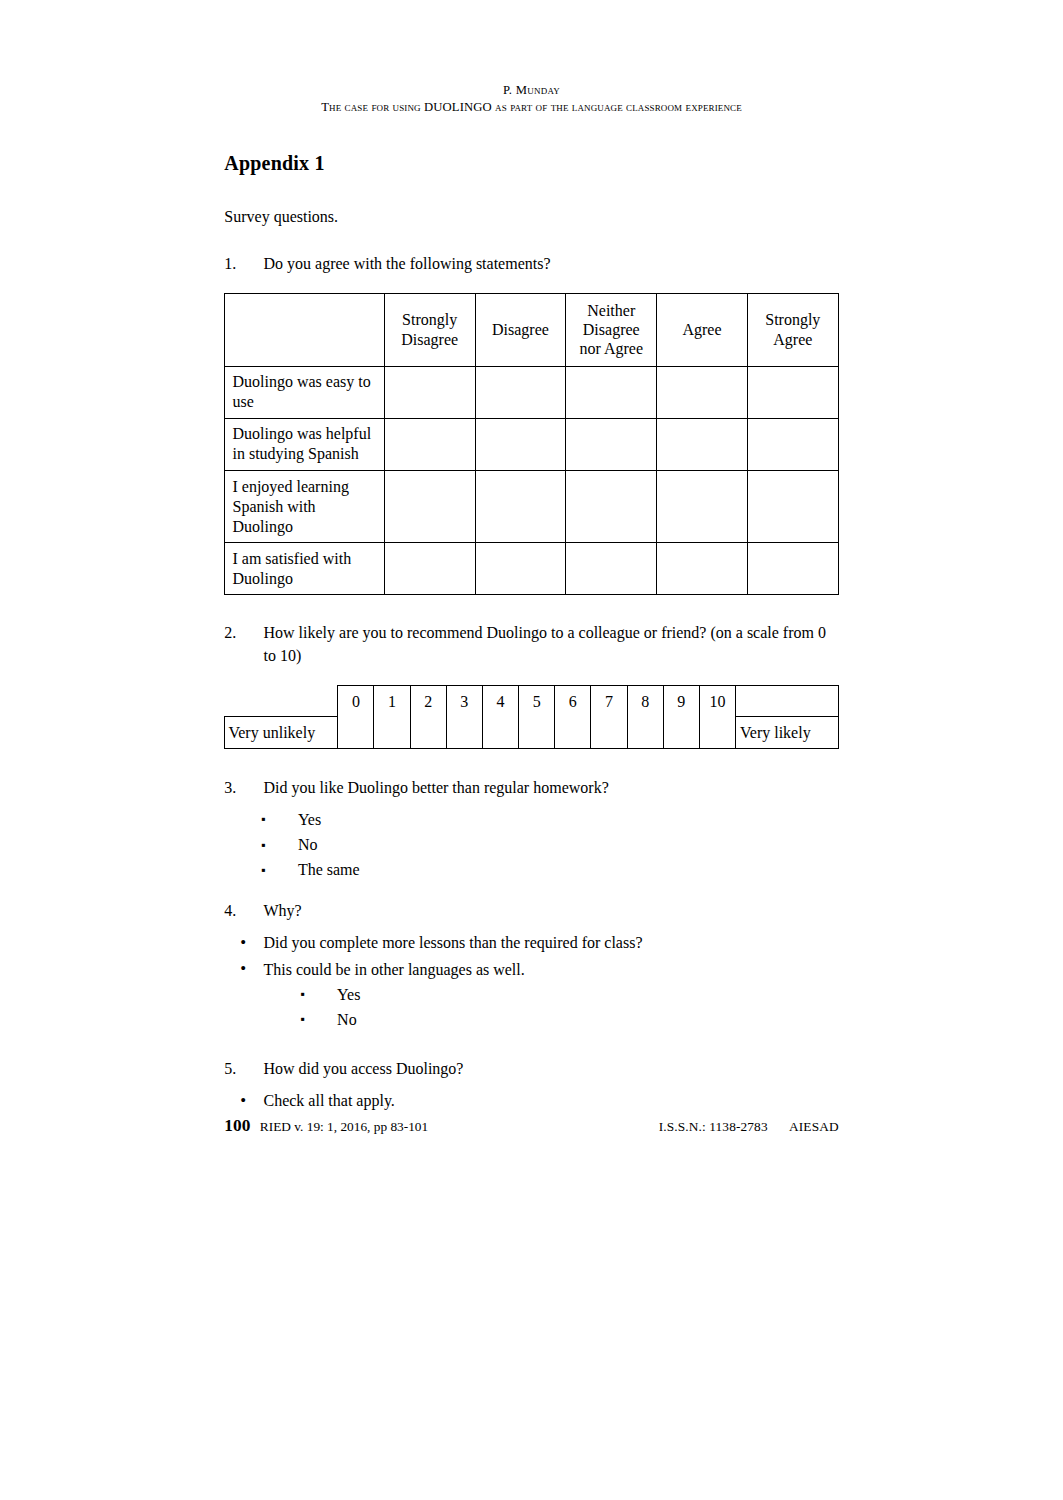P. Munday
The case for using DUOLINGO as part of the language classroom experience
Appendix 1
Survey questions.
1.
Do you agree with the following statements?
| | Strongly Disagree | Disagree | Neither Disagree nor Agree | Agree | Strongly Agree |
| --- | --- | --- | --- | --- | --- |
| Duolingo was easy to use | | | | | |
| Duolingo was helpful in studying Spanish | | | | | |
| I enjoyed learning Spanish with Duolingo | | | | | |
| I am satisfied with Duolingo | | | | | |
2.
How likely are you to recommend Duolingo to a colleague or friend? (on a scale from 0 to 10)
| | 0 | 1 | 2 | 3 | 4 | 5 | 6 | 7 | 8 | 9 | 10 | |
| Very unlikely | | | | | | | | | | | | Very likely |
3.
Did you like Duolingo better than regular homework?
Yes
No
The same
4.
Why?
Did you complete more lessons than the required for class?
This could be in other languages as well.
Yes
No
5.
How did you access Duolingo?
Check all that apply.
100 RIED v. 19: 1, 2016, pp 83-101 I.S.S.N.: 1138-2783 AIESAD